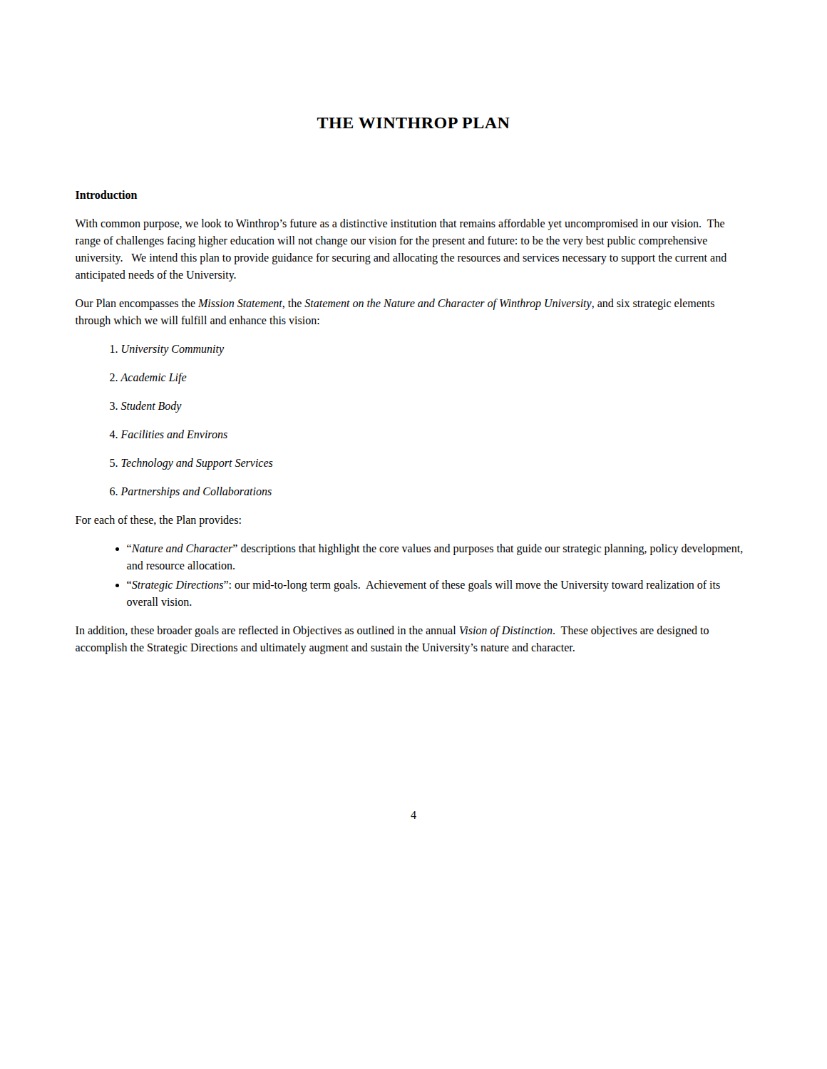THE WINTHROP PLAN
Introduction
With common purpose, we look to Winthrop’s future as a distinctive institution that remains affordable yet uncompromised in our vision. The range of challenges facing higher education will not change our vision for the present and future: to be the very best public comprehensive university. We intend this plan to provide guidance for securing and allocating the resources and services necessary to support the current and anticipated needs of the University.
Our Plan encompasses the Mission Statement, the Statement on the Nature and Character of Winthrop University, and six strategic elements through which we will fulfill and enhance this vision:
1. University Community
2. Academic Life
3. Student Body
4. Facilities and Environs
5. Technology and Support Services
6. Partnerships and Collaborations
For each of these, the Plan provides:
“Nature and Character” descriptions that highlight the core values and purposes that guide our strategic planning, policy development, and resource allocation.
“Strategic Directions”: our mid-to-long term goals. Achievement of these goals will move the University toward realization of its overall vision.
In addition, these broader goals are reflected in Objectives as outlined in the annual Vision of Distinction. These objectives are designed to accomplish the Strategic Directions and ultimately augment and sustain the University’s nature and character.
4